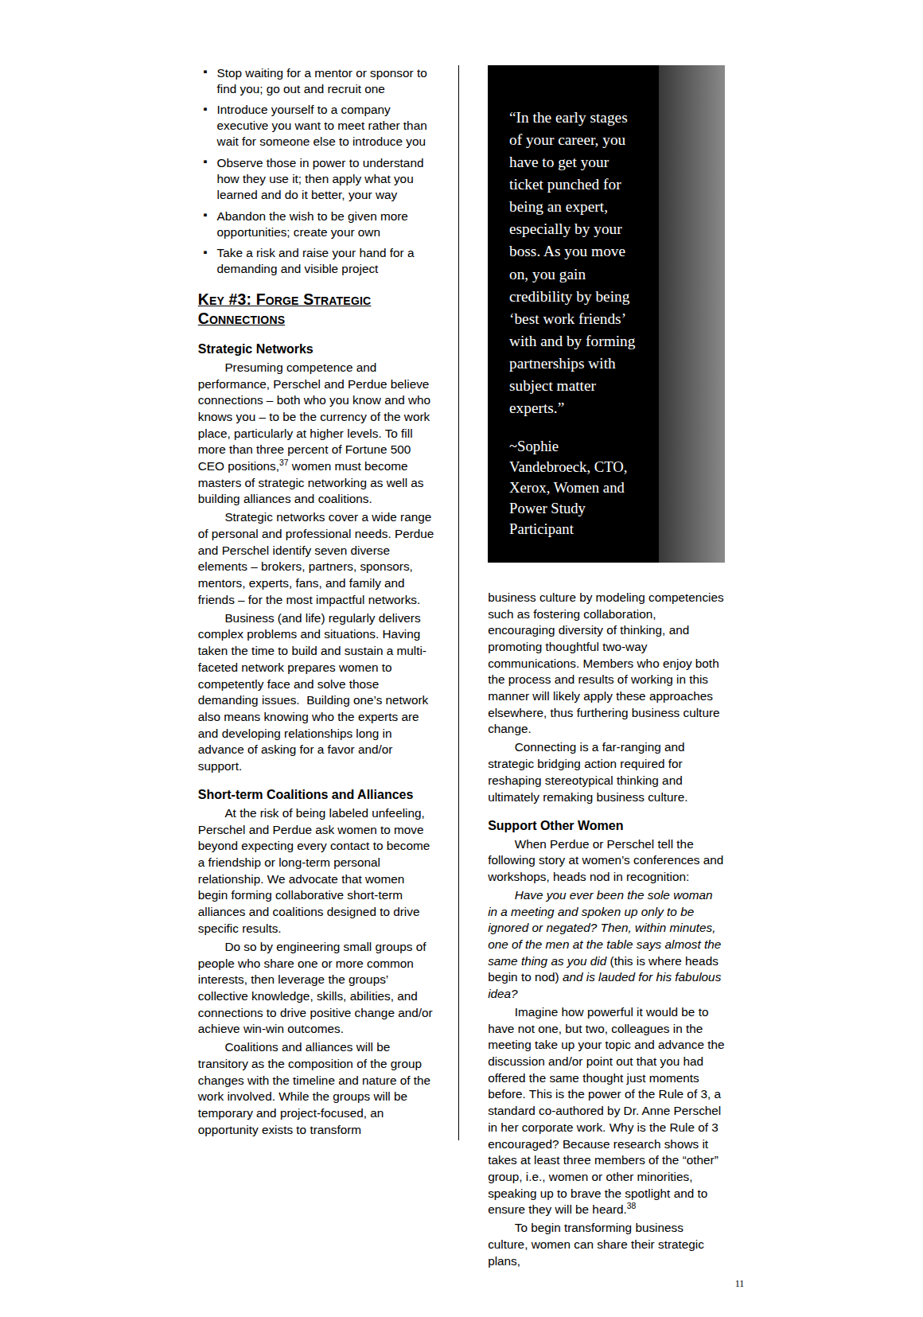Stop waiting for a mentor or sponsor to find you; go out and recruit one
Introduce yourself to a company executive you want to meet rather than wait for someone else to introduce you
Observe those in power to understand how they use it; then apply what you learned and do it better, your way
Abandon the wish to be given more opportunities; create your own
Take a risk and raise your hand for a demanding and visible project
Key #3: Forge Strategic Connections
Strategic Networks
Presuming competence and performance, Perschel and Perdue believe connections – both who you know and who knows you – to be the currency of the work place, particularly at higher levels. To fill more than three percent of Fortune 500 CEO positions,37 women must become masters of strategic networking as well as building alliances and coalitions.
Strategic networks cover a wide range of personal and professional needs. Perdue and Perschel identify seven diverse elements – brokers, partners, sponsors, mentors, experts, fans, and family and friends – for the most impactful networks.
Business (and life) regularly delivers complex problems and situations. Having taken the time to build and sustain a multi-faceted network prepares women to competently face and solve those demanding issues. Building one’s network also means knowing who the experts are and developing relationships long in advance of asking for a favor and/or support.
Short-term Coalitions and Alliances
At the risk of being labeled unfeeling, Perschel and Perdue ask women to move beyond expecting every contact to become a friendship or long-term personal relationship. We advocate that women begin forming collaborative short-term alliances and coalitions designed to drive specific results.
Do so by engineering small groups of people who share one or more common interests, then leverage the groups’ collective knowledge, skills, abilities, and connections to drive positive change and/or achieve win-win outcomes.
Coalitions and alliances will be transitory as the composition of the group changes with the timeline and nature of the work involved. While the groups will be temporary and project-focused, an opportunity exists to transform
“In the early stages of your career, you have to get your ticket punched for being an expert, especially by your boss. As you move on, you gain credibility by being ‘best work friends’ with and by forming partnerships with subject matter experts.”
~Sophie Vandebroeck, CTO, Xerox, Women and Power Study Participant
business culture by modeling competencies such as fostering collaboration, encouraging diversity of thinking, and promoting thoughtful two-way communications. Members who enjoy both the process and results of working in this manner will likely apply these approaches elsewhere, thus furthering business culture change.
Connecting is a far-ranging and strategic bridging action required for reshaping stereotypical thinking and ultimately remaking business culture.
Support Other Women
When Perdue or Perschel tell the following story at women’s conferences and workshops, heads nod in recognition:
Have you ever been the sole woman in a meeting and spoken up only to be ignored or negated? Then, within minutes, one of the men at the table says almost the same thing as you did (this is where heads begin to nod) and is lauded for his fabulous idea?
Imagine how powerful it would be to have not one, but two, colleagues in the meeting take up your topic and advance the discussion and/or point out that you had offered the same thought just moments before. This is the power of the Rule of 3, a standard co-authored by Dr. Anne Perschel in her corporate work. Why is the Rule of 3 encouraged? Because research shows it takes at least three members of the “other” group, i.e., women or other minorities, speaking up to brave the spotlight and to ensure they will be heard.38
To begin transforming business culture, women can share their strategic plans,
11